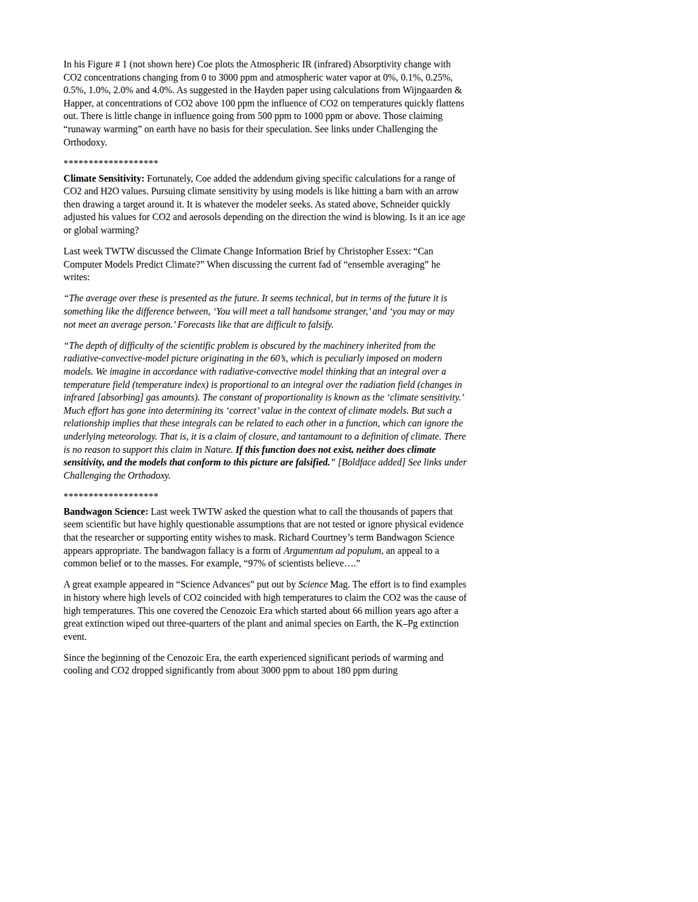In his Figure # 1 (not shown here) Coe plots the Atmospheric IR (infrared) Absorptivity change with CO2 concentrations changing from 0 to 3000 ppm and atmospheric water vapor at 0%, 0.1%, 0.25%, 0.5%, 1.0%, 2.0% and 4.0%. As suggested in the Hayden paper using calculations from Wijngaarden & Happer, at concentrations of CO2 above 100 ppm the influence of CO2 on temperatures quickly flattens out. There is little change in influence going from 500 ppm to 1000 ppm or above. Those claiming “runaway warming” on earth have no basis for their speculation. See links under Challenging the Orthodoxy.
*******************
Climate Sensitivity: Fortunately, Coe added the addendum giving specific calculations for a range of CO2 and H2O values. Pursuing climate sensitivity by using models is like hitting a barn with an arrow then drawing a target around it. It is whatever the modeler seeks. As stated above, Schneider quickly adjusted his values for CO2 and aerosols depending on the direction the wind is blowing. Is it an ice age or global warming?
Last week TWTW discussed the Climate Change Information Brief by Christopher Essex: “Can Computer Models Predict Climate?” When discussing the current fad of “ensemble averaging” he writes:
“The average over these is presented as the future. It seems technical, but in terms of the future it is something like the difference between, ‘You will meet a tall handsome stranger,’ and ‘you may or may not meet an average person.’ Forecasts like that are difficult to falsify.
“The depth of difficulty of the scientific problem is obscured by the machinery inherited from the radiative-convective-model picture originating in the 60’s, which is peculiarly imposed on modern models. We imagine in accordance with radiative-convective model thinking that an integral over a temperature field (temperature index) is proportional to an integral over the radiation field (changes in infrared [absorbing] gas amounts). The constant of proportionality is known as the ‘climate sensitivity.’ Much effort has gone into determining its ‘correct’ value in the context of climate models. But such a relationship implies that these integrals can be related to each other in a function, which can ignore the underlying meteorology. That is, it is a claim of closure, and tantamount to a definition of climate. There is no reason to support this claim in Nature. If this function does not exist, neither does climate sensitivity, and the models that conform to this picture are falsified.” [Boldface added] See links under Challenging the Orthodoxy.
*******************
Bandwagon Science: Last week TWTW asked the question what to call the thousands of papers that seem scientific but have highly questionable assumptions that are not tested or ignore physical evidence that the researcher or supporting entity wishes to mask. Richard Courtney’s term Bandwagon Science appears appropriate. The bandwagon fallacy is a form of Argumentum ad populum, an appeal to a common belief or to the masses. For example, “97% of scientists believe….”
A great example appeared in “Science Advances” put out by Science Mag. The effort is to find examples in history where high levels of CO2 coincided with high temperatures to claim the CO2 was the cause of high temperatures. This one covered the Cenozoic Era which started about 66 million years ago after a great extinction wiped out three-quarters of the plant and animal species on Earth, the K–Pg extinction event.
Since the beginning of the Cenozoic Era, the earth experienced significant periods of warming and cooling and CO2 dropped significantly from about 3000 ppm to about 180 ppm during